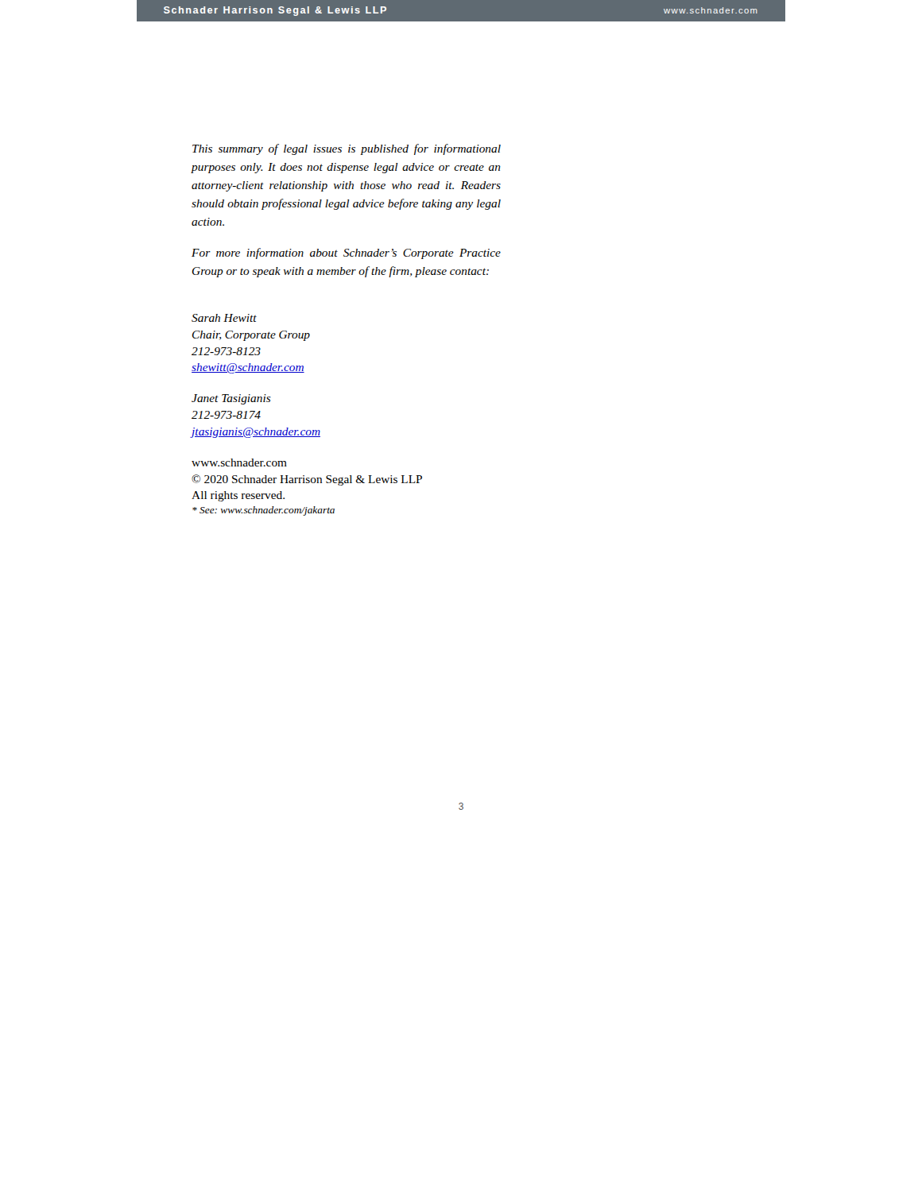Schnader Harrison Segal & Lewis LLP
www.schnader.com
This summary of legal issues is published for informational purposes only. It does not dispense legal advice or create an attorney-client relationship with those who read it. Readers should obtain professional legal advice before taking any legal action.
For more information about Schnader’s Corporate Practice Group or to speak with a member of the firm, please contact:
Sarah Hewitt
Chair, Corporate Group
212-973-8123
shewitt@schnader.com
Janet Tasigianis
212-973-8174
jtasigianis@schnader.com
www.schnader.com
© 2020 Schnader Harrison Segal & Lewis LLP
All rights reserved.
* See: www.schnader.com/jakarta
3